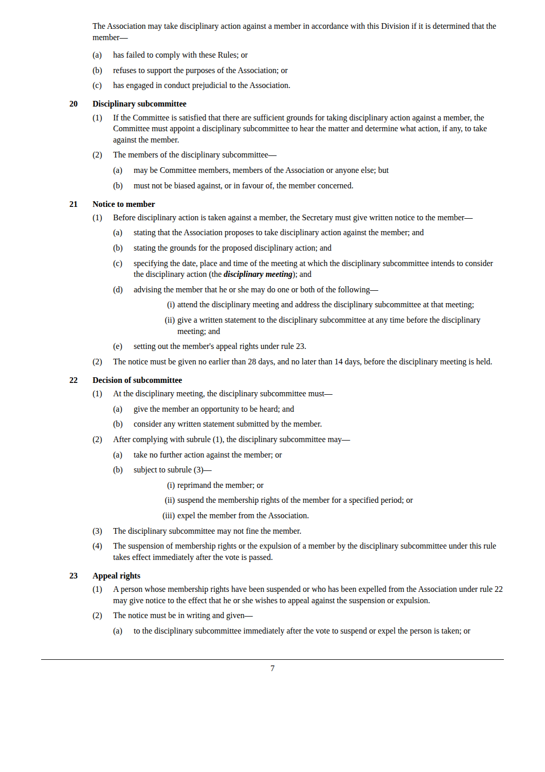The Association may take disciplinary action against a member in accordance with this Division if it is determined that the member—
(a) has failed to comply with these Rules; or
(b) refuses to support the purposes of the Association; or
(c) has engaged in conduct prejudicial to the Association.
20 Disciplinary subcommittee
(1) If the Committee is satisfied that there are sufficient grounds for taking disciplinary action against a member, the Committee must appoint a disciplinary subcommittee to hear the matter and determine what action, if any, to take against the member.
(2) The members of the disciplinary subcommittee—
(a) may be Committee members, members of the Association or anyone else; but
(b) must not be biased against, or in favour of, the member concerned.
21 Notice to member
(1) Before disciplinary action is taken against a member, the Secretary must give written notice to the member—
(a) stating that the Association proposes to take disciplinary action against the member; and
(b) stating the grounds for the proposed disciplinary action; and
(c) specifying the date, place and time of the meeting at which the disciplinary subcommittee intends to consider the disciplinary action (the disciplinary meeting); and
(d) advising the member that he or she may do one or both of the following—
(i) attend the disciplinary meeting and address the disciplinary subcommittee at that meeting;
(ii) give a written statement to the disciplinary subcommittee at any time before the disciplinary meeting; and
(e) setting out the member's appeal rights under rule 23.
(2) The notice must be given no earlier than 28 days, and no later than 14 days, before the disciplinary meeting is held.
22 Decision of subcommittee
(1) At the disciplinary meeting, the disciplinary subcommittee must—
(a) give the member an opportunity to be heard; and
(b) consider any written statement submitted by the member.
(2) After complying with subrule (1), the disciplinary subcommittee may—
(a) take no further action against the member; or
(b) subject to subrule (3)—
(i) reprimand the member; or
(ii) suspend the membership rights of the member for a specified period; or
(iii) expel the member from the Association.
(3) The disciplinary subcommittee may not fine the member.
(4) The suspension of membership rights or the expulsion of a member by the disciplinary subcommittee under this rule takes effect immediately after the vote is passed.
23 Appeal rights
(1) A person whose membership rights have been suspended or who has been expelled from the Association under rule 22 may give notice to the effect that he or she wishes to appeal against the suspension or expulsion.
(2) The notice must be in writing and given—
(a) to the disciplinary subcommittee immediately after the vote to suspend or expel the person is taken; or
7